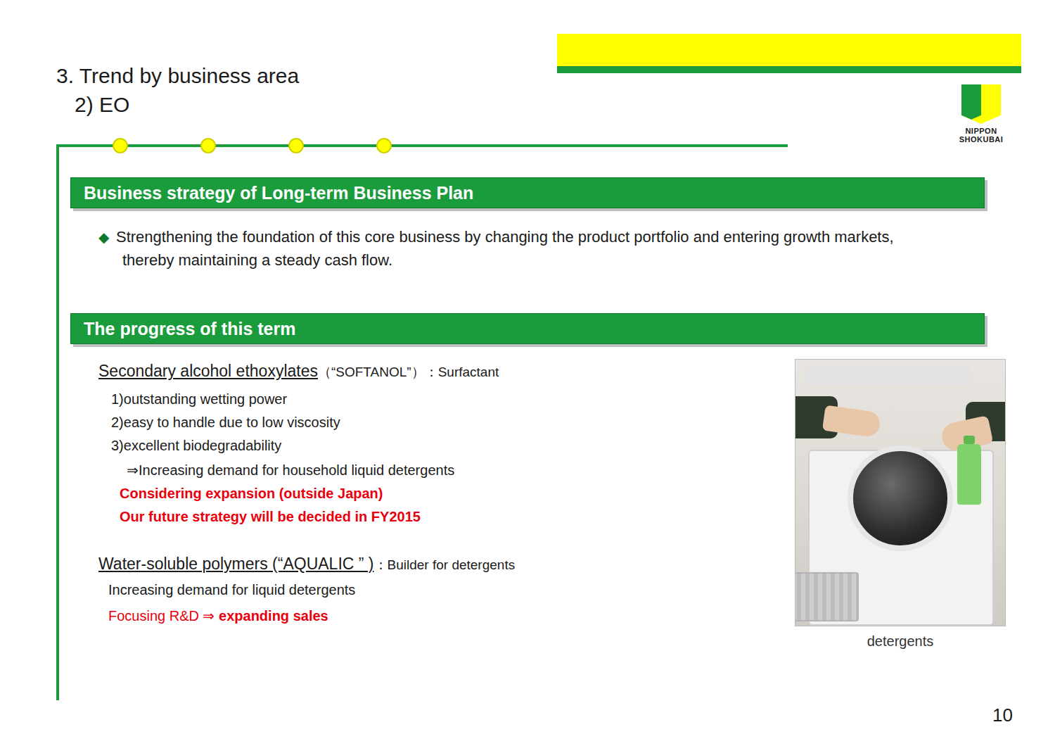3. Trend by business area 2) EO
NIPPON
SHOKUBAI
Business strategy of Long-term Business Plan
◆Strengthening the foundation of this core business by changing the product portfolio and entering growth markets, thereby maintaining a steady cash flow.
The progress of this term
Secondary alcohol ethoxylates（“SOFTANOL”）：Surfactant
1)outstanding wetting power
2)easy to handle due to low viscosity
3)excellent biodegradability
⇒Increasing demand for household liquid detergents
Considering expansion (outside Japan)
Our future strategy will be decided in FY2015
Water-soluble polymers (“AQUALIC ” )：Builder for detergents
Increasing demand for liquid detergents
Focusing R&D ⇒ expanding sales
detergents
10